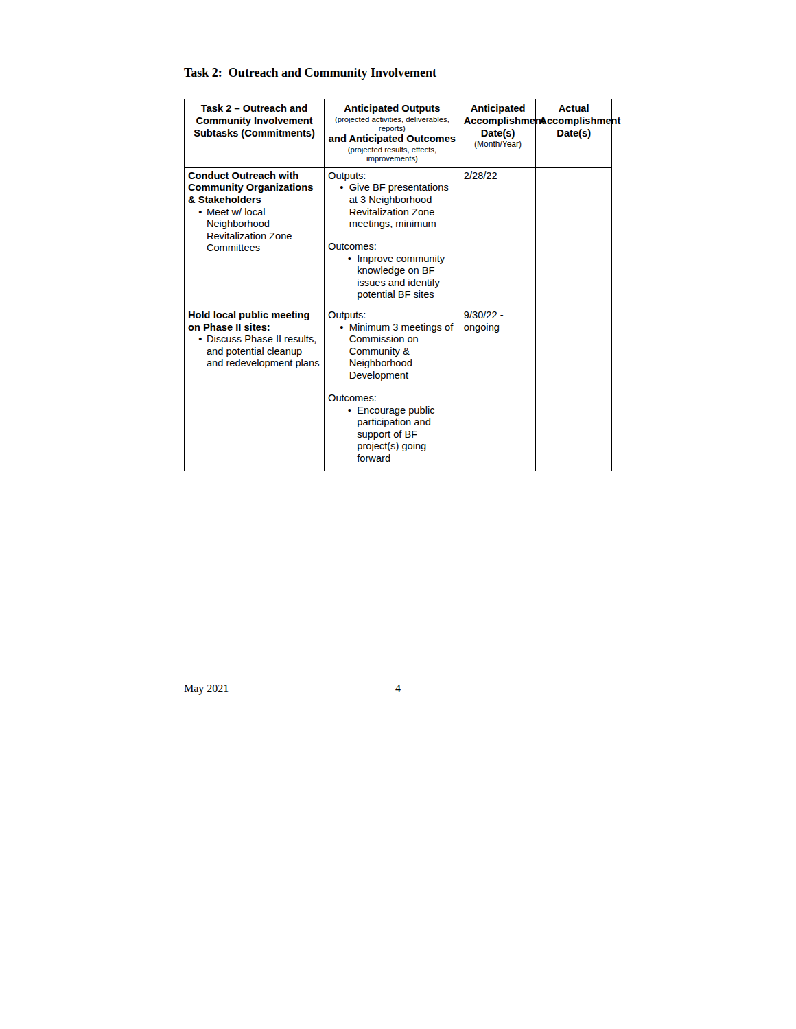Task 2: Outreach and Community Involvement
| Task 2 – Outreach and Community Involvement Subtasks (Commitments) | Anticipated Outputs (projected activities, deliverables, reports) and Anticipated Outcomes (projected results, effects, improvements) | Anticipated Accomplishment Date(s) (Month/Year) | Actual Accomplishment Date(s) |
| --- | --- | --- | --- |
| Conduct Outreach with Community Organizations & Stakeholders Meet w/ local Neighborhood Revitalization Zone Committees | Outputs: Give BF presentations at 3 Neighborhood Revitalization Zone meetings, minimum Outcomes: Improve community knowledge on BF issues and identify potential BF sites | 2/28/22 | |
| Hold local public meeting on Phase II sites: Discuss Phase II results, and potential cleanup and redevelopment plans | Outputs: Minimum 3 meetings of Commission on Community & Neighborhood Development Outcomes: Encourage public participation and support of BF project(s) going forward | 9/30/22 - ongoing | |
May 2021 4